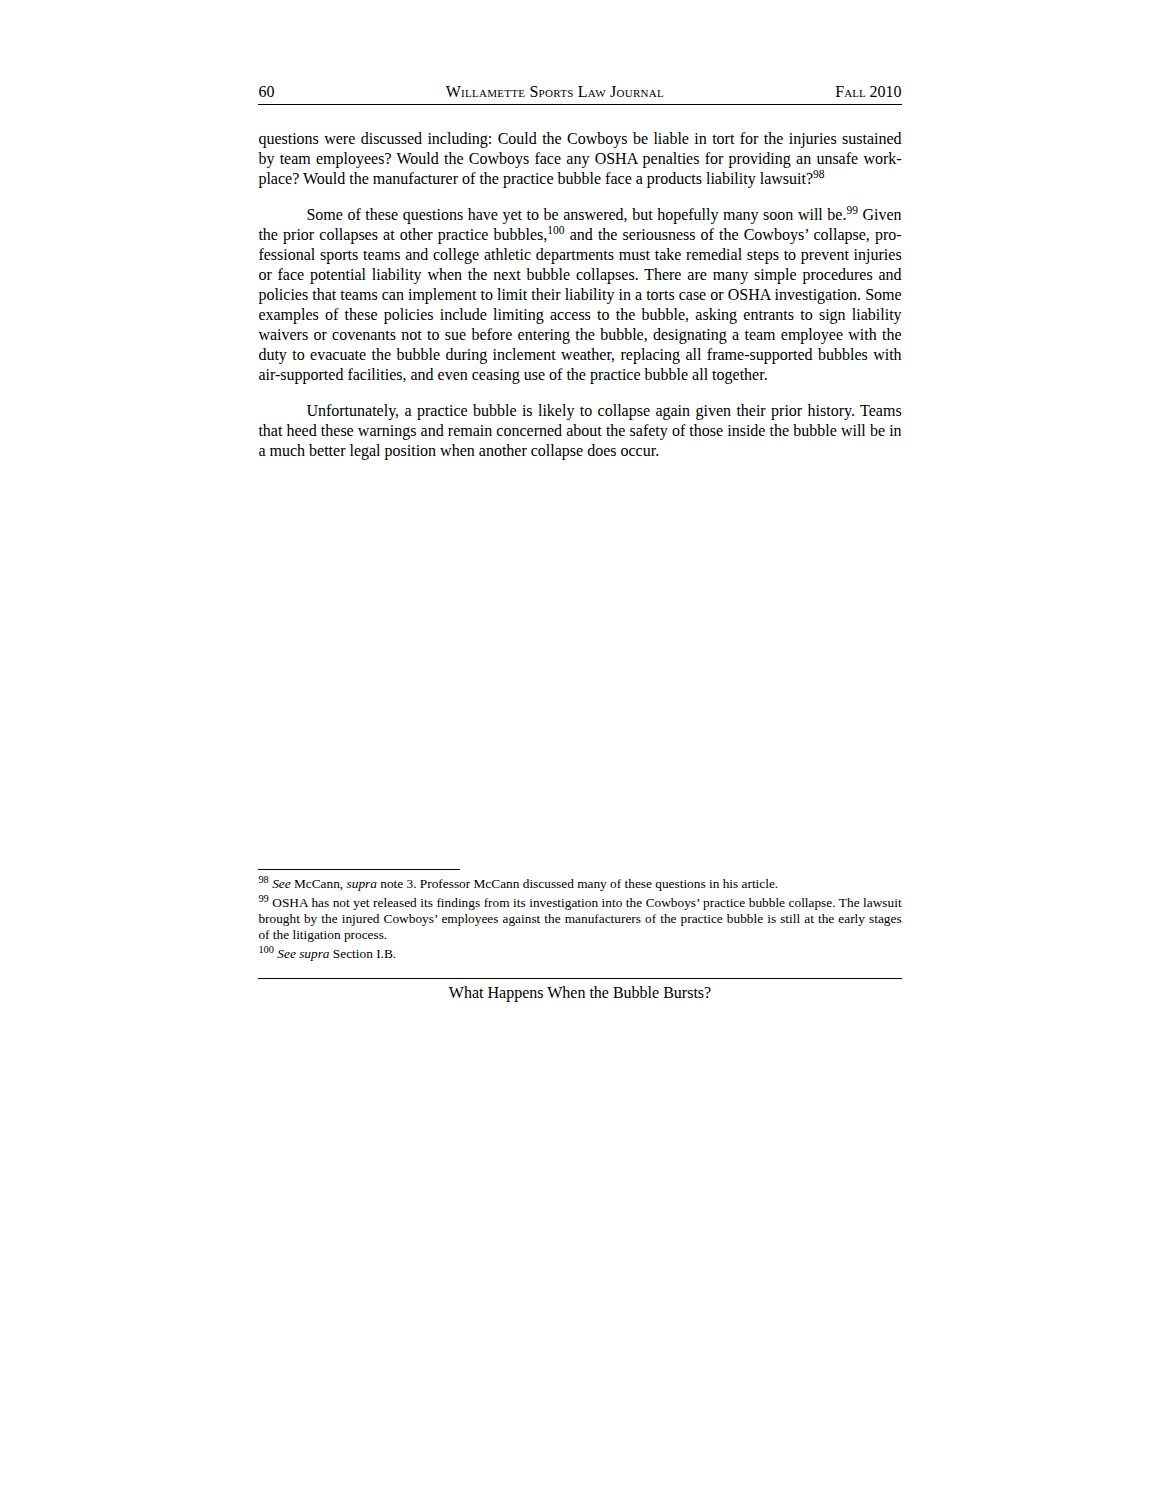60 Willamette Sports Law Journal Fall 2010
questions were discussed including: Could the Cowboys be liable in tort for the injuries sustained by team employees? Would the Cowboys face any OSHA penalties for providing an unsafe workplace? Would the manufacturer of the practice bubble face a products liability lawsuit?98
Some of these questions have yet to be answered, but hopefully many soon will be.99 Given the prior collapses at other practice bubbles,100 and the seriousness of the Cowboys’ collapse, professional sports teams and college athletic departments must take remedial steps to prevent injuries or face potential liability when the next bubble collapses. There are many simple procedures and policies that teams can implement to limit their liability in a torts case or OSHA investigation. Some examples of these policies include limiting access to the bubble, asking entrants to sign liability waivers or covenants not to sue before entering the bubble, designating a team employee with the duty to evacuate the bubble during inclement weather, replacing all frame-supported bubbles with air-supported facilities, and even ceasing use of the practice bubble all together.
Unfortunately, a practice bubble is likely to collapse again given their prior history. Teams that heed these warnings and remain concerned about the safety of those inside the bubble will be in a much better legal position when another collapse does occur.
98 See McCann, supra note 3. Professor McCann discussed many of these questions in his article.
99 OSHA has not yet released its findings from its investigation into the Cowboys’ practice bubble collapse. The lawsuit brought by the injured Cowboys’ employees against the manufacturers of the practice bubble is still at the early stages of the litigation process.
100 See supra Section I.B.
What Happens When the Bubble Bursts?